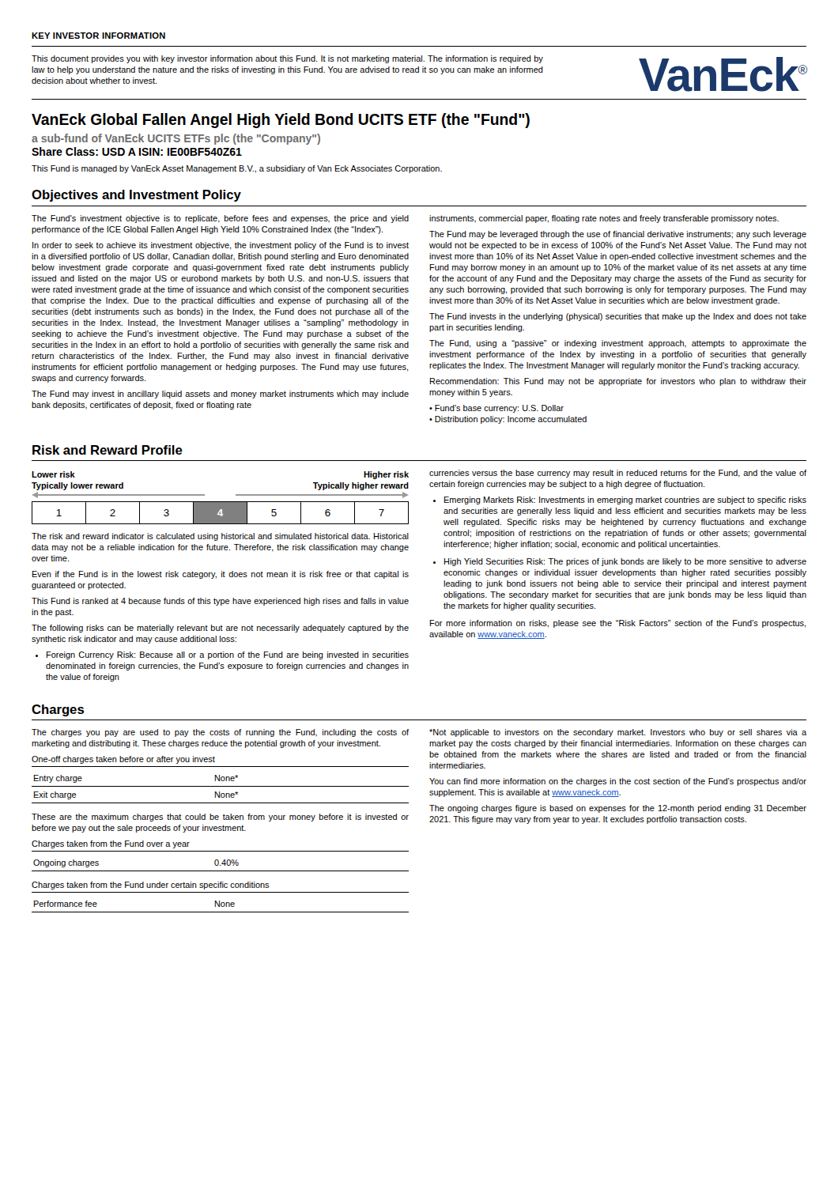KEY INVESTOR INFORMATION
This document provides you with key investor information about this Fund. It is not marketing material. The information is required by law to help you understand the nature and the risks of investing in this Fund. You are advised to read it so you can make an informed decision about whether to invest.
VanEck®
VanEck Global Fallen Angel High Yield Bond UCITS ETF (the "Fund")
a sub-fund of VanEck UCITS ETFs plc (the "Company")
Share Class: USD A ISIN: IE00BF540Z61
This Fund is managed by VanEck Asset Management B.V., a subsidiary of Van Eck Associates Corporation.
Objectives and Investment Policy
The Fund's investment objective is to replicate, before fees and expenses, the price and yield performance of the ICE Global Fallen Angel High Yield 10% Constrained Index (the “Index”).
In order to seek to achieve its investment objective, the investment policy of the Fund is to invest in a diversified portfolio of US dollar, Canadian dollar, British pound sterling and Euro denominated below investment grade corporate and quasi-government fixed rate debt instruments publicly issued and listed on the major US or eurobond markets by both U.S. and non-U.S. issuers that were rated investment grade at the time of issuance and which consist of the component securities that comprise the Index. Due to the practical difficulties and expense of purchasing all of the securities (debt instruments such as bonds) in the Index, the Fund does not purchase all of the securities in the Index. Instead, the Investment Manager utilises a “sampling” methodology in seeking to achieve the Fund’s investment objective. The Fund may purchase a subset of the securities in the Index in an effort to hold a portfolio of securities with generally the same risk and return characteristics of the Index. Further, the Fund may also invest in financial derivative instruments for efficient portfolio management or hedging purposes. The Fund may use futures, swaps and currency forwards.
The Fund may invest in ancillary liquid assets and money market instruments which may include bank deposits, certificates of deposit, fixed or floating rate
instruments, commercial paper, floating rate notes and freely transferable promissory notes.
The Fund may be leveraged through the use of financial derivative instruments; any such leverage would not be expected to be in excess of 100% of the Fund’s Net Asset Value. The Fund may not invest more than 10% of its Net Asset Value in open-ended collective investment schemes and the Fund may borrow money in an amount up to 10% of the market value of its net assets at any time for the account of any Fund and the Depositary may charge the assets of the Fund as security for any such borrowing, provided that such borrowing is only for temporary purposes. The Fund may invest more than 30% of its Net Asset Value in securities which are below investment grade.
The Fund invests in the underlying (physical) securities that make up the Index and does not take part in securities lending.
The Fund, using a “passive” or indexing investment approach, attempts to approximate the investment performance of the Index by investing in a portfolio of securities that generally replicates the Index. The Investment Manager will regularly monitor the Fund’s tracking accuracy.
Recommendation: This Fund may not be appropriate for investors who plan to withdraw their money within 5 years.
• Fund’s base currency: U.S. Dollar
• Distribution policy: Income accumulated
Risk and Reward Profile
Lower risk Higher risk
Typically lower reward Typically higher reward
| 1 | 2 | 3 | 4 | 5 | 6 | 7 |
The risk and reward indicator is calculated using historical and simulated historical data. Historical data may not be a reliable indication for the future. Therefore, the risk classification may change over time.
Even if the Fund is in the lowest risk category, it does not mean it is risk free or that capital is guaranteed or protected.
This Fund is ranked at 4 because funds of this type have experienced high rises and falls in value in the past.
The following risks can be materially relevant but are not necessarily adequately captured by the synthetic risk indicator and may cause additional loss:
Foreign Currency Risk: Because all or a portion of the Fund are being invested in securities denominated in foreign currencies, the Fund’s exposure to foreign currencies and changes in the value of foreign
currencies versus the base currency may result in reduced returns for the Fund, and the value of certain foreign currencies may be subject to a high degree of fluctuation.
Emerging Markets Risk: Investments in emerging market countries are subject to specific risks and securities are generally less liquid and less efficient and securities markets may be less well regulated. Specific risks may be heightened by currency fluctuations and exchange control; imposition of restrictions on the repatriation of funds or other assets; governmental interference; higher inflation; social, economic and political uncertainties.
High Yield Securities Risk: The prices of junk bonds are likely to be more sensitive to adverse economic changes or individual issuer developments than higher rated securities possibly leading to junk bond issuers not being able to service their principal and interest payment obligations. The secondary market for securities that are junk bonds may be less liquid than the markets for higher quality securities.
For more information on risks, please see the “Risk Factors” section of the Fund’s prospectus, available on www.vaneck.com.
Charges
The charges you pay are used to pay the costs of running the Fund, including the costs of marketing and distributing it. These charges reduce the potential growth of your investment.
One-off charges taken before or after you invest
| Entry charge | None* |
| Exit charge | None* |
These are the maximum charges that could be taken from your money before it is invested or before we pay out the sale proceeds of your investment.
Charges taken from the Fund over a year
| Ongoing charges | 0.40% |
Charges taken from the Fund under certain specific conditions
| Performance fee | None |
*Not applicable to investors on the secondary market. Investors who buy or sell shares via a market pay the costs charged by their financial intermediaries. Information on these charges can be obtained from the markets where the shares are listed and traded or from the financial intermediaries.
You can find more information on the charges in the cost section of the Fund’s prospectus and/or supplement. This is available at www.vaneck.com.
The ongoing charges figure is based on expenses for the 12-month period ending 31 December 2021. This figure may vary from year to year. It excludes portfolio transaction costs.